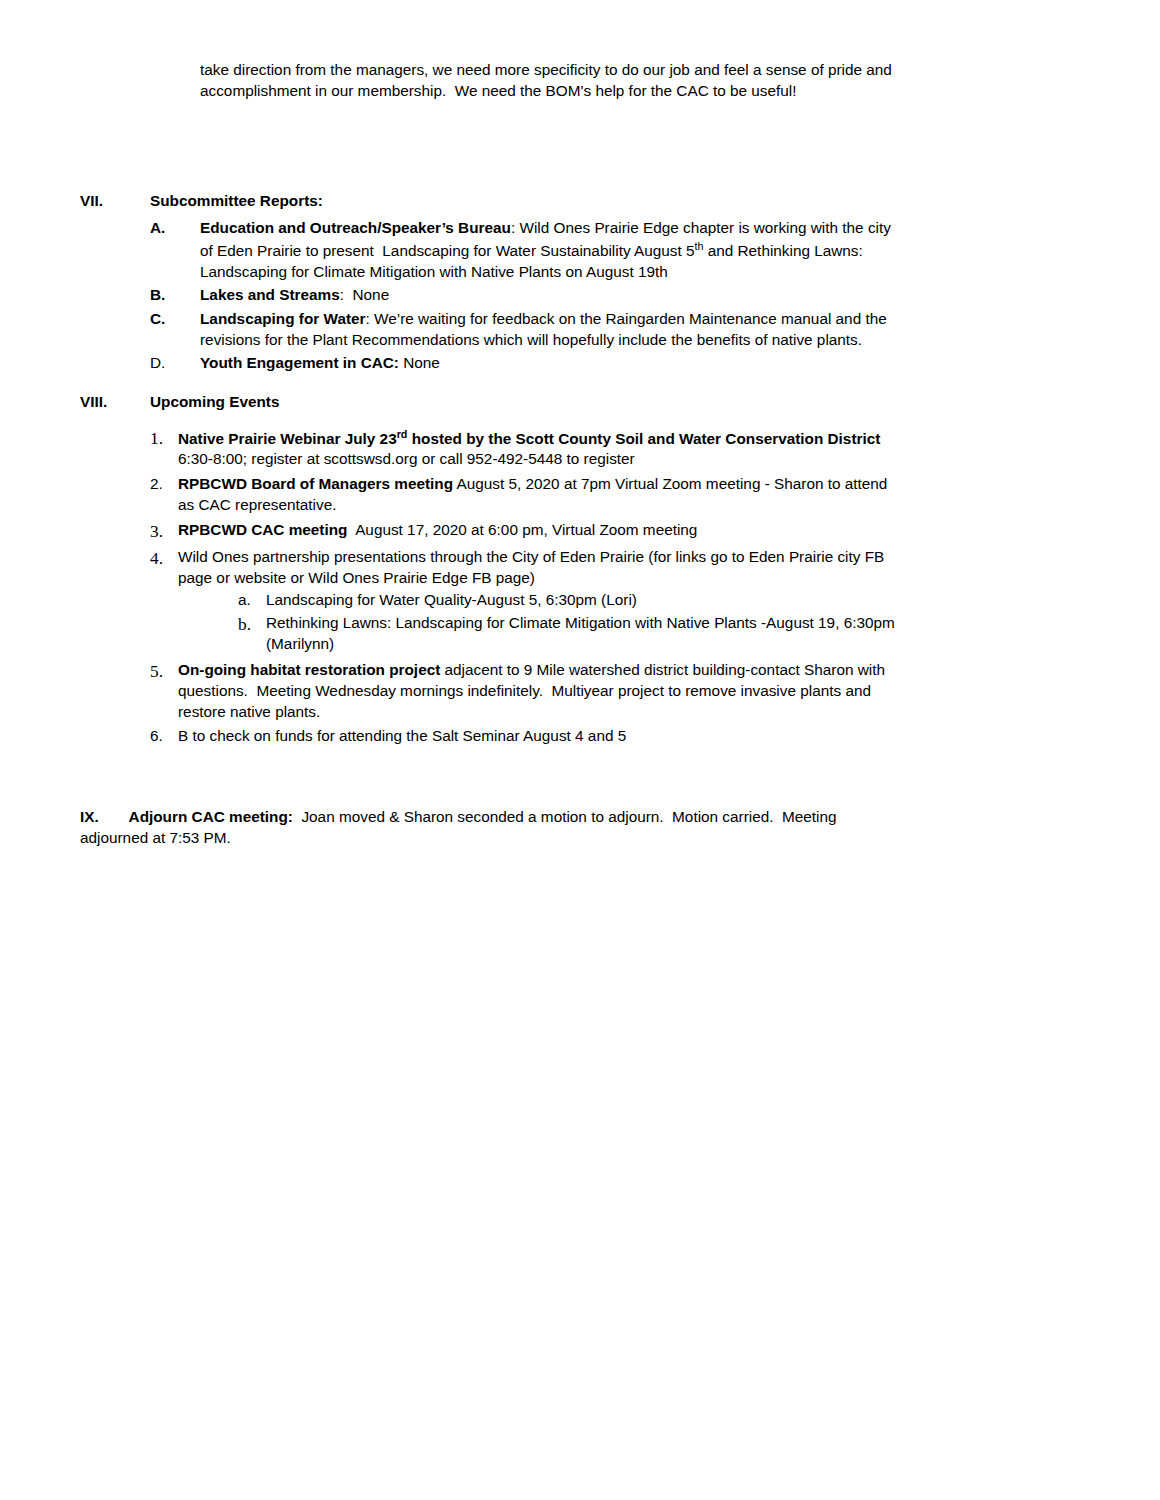take direction from the managers, we need more specificity to do our job and feel a sense of pride and accomplishment in our membership. We need the BOM's help for the CAC to be useful!
VII.
Subcommittee Reports:
A.
Education and Outreach/Speaker’s Bureau: Wild Ones Prairie Edge chapter is working with the city of Eden Prairie to present Landscaping for Water Sustainability August 5th and Rethinking Lawns: Landscaping for Climate Mitigation with Native Plants on August 19th
B.
Lakes and Streams: None
C.
Landscaping for Water: We’re waiting for feedback on the Raingarden Maintenance manual and the revisions for the Plant Recommendations which will hopefully include the benefits of native plants.
D.
Youth Engagement in CAC: None
VIII.
Upcoming Events
1.
Native Prairie Webinar July 23rd hosted by the Scott County Soil and Water Conservation District 6:30-8:00; register at scottswsd.org or call 952-492-5448 to register
2.
RPBCWD Board of Managers meeting August 5, 2020 at 7pm Virtual Zoom meeting - Sharon to attend as CAC representative.
3.
RPBCWD CAC meeting August 17, 2020 at 6:00 pm, Virtual Zoom meeting
4.
Wild Ones partnership presentations through the City of Eden Prairie (for links go to Eden Prairie city FB page or website or Wild Ones Prairie Edge FB page)
a.
Landscaping for Water Quality-August 5, 6:30pm (Lori)
b.
Rethinking Lawns: Landscaping for Climate Mitigation with Native Plants -August 19, 6:30pm (Marilynn)
5.
On-going habitat restoration project adjacent to 9 Mile watershed district building-contact Sharon with questions. Meeting Wednesday mornings indefinitely. Multiyear project to remove invasive plants and restore native plants.
6.
B to check on funds for attending the Salt Seminar August 4 and 5
IX. Adjourn CAC meeting: Joan moved & Sharon seconded a motion to adjourn. Motion carried. Meeting adjourned at 7:53 PM.